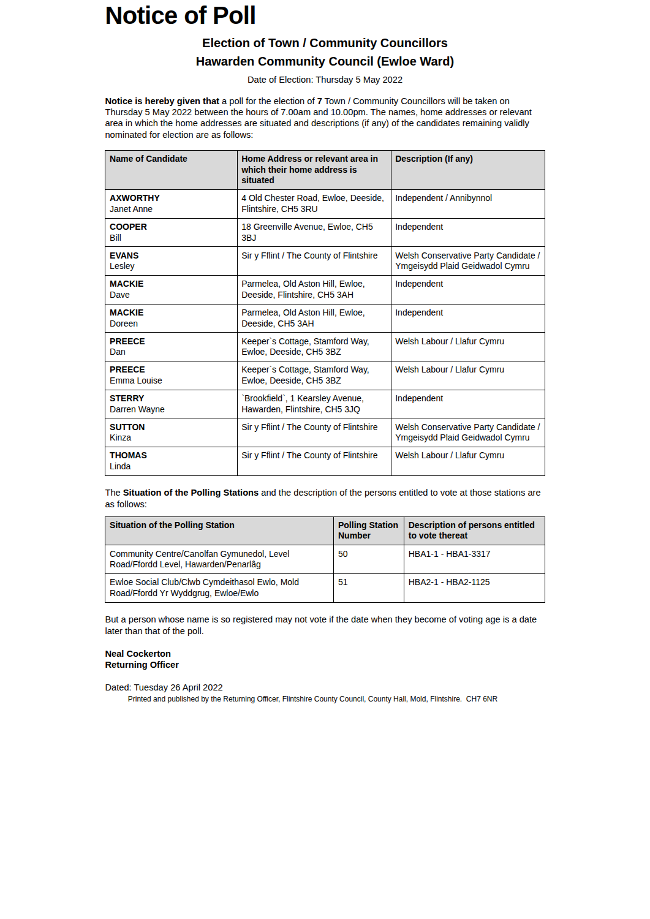Notice of Poll
Election of Town / Community Councillors
Hawarden Community Council (Ewloe Ward)
Date of Election: Thursday 5 May 2022
Notice is hereby given that a poll for the election of 7 Town / Community Councillors will be taken on Thursday 5 May 2022 between the hours of 7.00am and 10.00pm. The names, home addresses or relevant area in which the home addresses are situated and descriptions (if any) of the candidates remaining validly nominated for election are as follows:
| Name of Candidate | Home Address or relevant area in which their home address is situated | Description (If any) |
| --- | --- | --- |
| AXWORTHY Janet Anne | 4 Old Chester Road, Ewloe, Deeside, Flintshire, CH5 3RU | Independent / Annibynnol |
| COOPER Bill | 18 Greenville Avenue, Ewloe, CH5 3BJ | Independent |
| EVANS Lesley | Sir y Fflint / The County of Flintshire | Welsh Conservative Party Candidate / Ymgeisydd Plaid Geidwadol Cymru |
| MACKIE Dave | Parmelea, Old Aston Hill, Ewloe, Deeside, Flintshire, CH5 3AH | Independent |
| MACKIE Doreen | Parmelea, Old Aston Hill, Ewloe, Deeside, CH5 3AH | Independent |
| PREECE Dan | Keeper`s Cottage, Stamford Way, Ewloe, Deeside, CH5 3BZ | Welsh Labour / Llafur Cymru |
| PREECE Emma Louise | Keeper`s Cottage, Stamford Way, Ewloe, Deeside, CH5 3BZ | Welsh Labour / Llafur Cymru |
| STERRY Darren Wayne | `Brookfield`, 1 Kearsley Avenue, Hawarden, Flintshire, CH5 3JQ | Independent |
| SUTTON Kinza | Sir y Fflint / The County of Flintshire | Welsh Conservative Party Candidate / Ymgeisydd Plaid Geidwadol Cymru |
| THOMAS Linda | Sir y Fflint / The County of Flintshire | Welsh Labour / Llafur Cymru |
The Situation of the Polling Stations and the description of the persons entitled to vote at those stations are as follows:
| Situation of the Polling Station | Polling Station Number | Description of persons entitled to vote thereat |
| --- | --- | --- |
| Community Centre/Canolfan Gymunedol, Level Road/Ffordd Level, Hawarden/Penarlâg | 50 | HBA1-1 - HBA1-3317 |
| Ewloe Social Club/Clwb Cymdeithasol Ewlo, Mold Road/Ffordd Yr Wyddgrug, Ewloe/Ewlo | 51 | HBA2-1 - HBA2-1125 |
But a person whose name is so registered may not vote if the date when they become of voting age is a date later than that of the poll.
Neal Cockerton
Returning Officer
Dated: Tuesday 26 April 2022
Printed and published by the Returning Officer, Flintshire County Council, County Hall, Mold, Flintshire. CH7 6NR